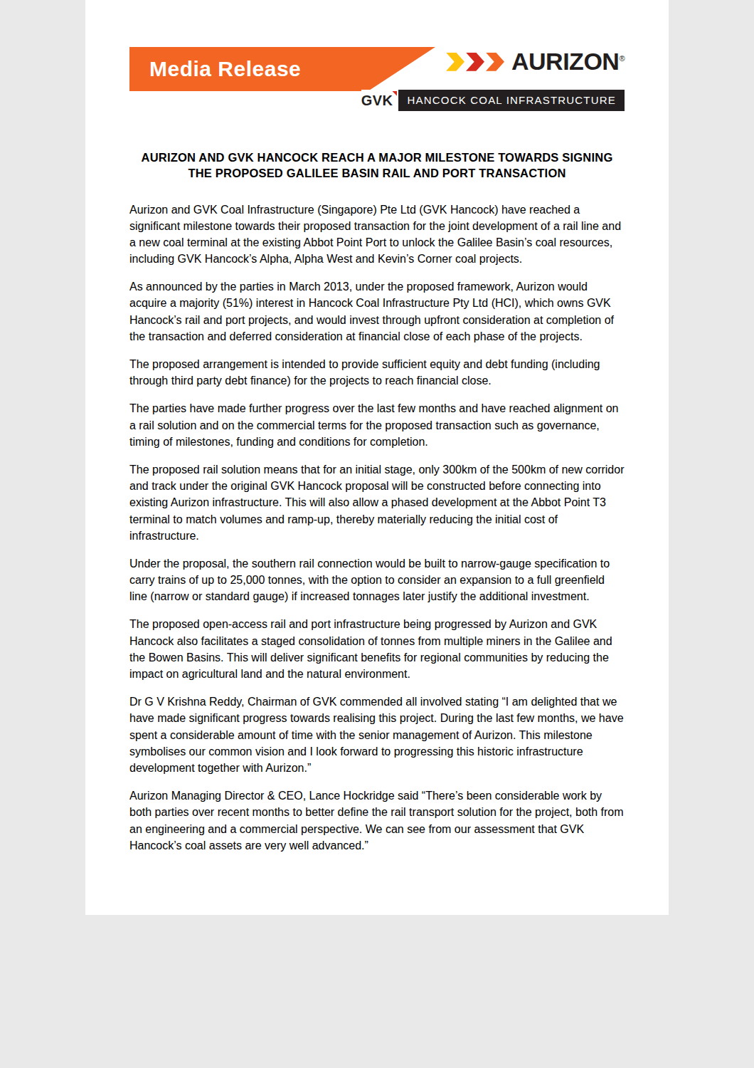Media Release
AURIZON®
GVK
Hancock Coal Infrastructure
Aurizon and GVK Hancock reach a major milestone towards signing
the proposed Galilee Basin rail and port transaction
Aurizon and GVK Coal Infrastructure (Singapore) Pte Ltd (GVK Hancock) have reached a significant milestone towards their proposed transaction for the joint development of a rail line and a new coal terminal at the existing Abbot Point Port to unlock the Galilee Basin’s coal resources, including GVK Hancock’s Alpha, Alpha West and Kevin’s Corner coal projects.
As announced by the parties in March 2013, under the proposed framework, Aurizon would acquire a majority (51%) interest in Hancock Coal Infrastructure Pty Ltd (HCI), which owns GVK Hancock’s rail and port projects, and would invest through upfront consideration at completion of the transaction and deferred consideration at financial close of each phase of the projects.
The proposed arrangement is intended to provide sufficient equity and debt funding (including through third party debt finance) for the projects to reach financial close.
The parties have made further progress over the last few months and have reached alignment on a rail solution and on the commercial terms for the proposed transaction such as governance, timing of milestones, funding and conditions for completion.
The proposed rail solution means that for an initial stage, only 300km of the 500km of new corridor and track under the original GVK Hancock proposal will be constructed before connecting into existing Aurizon infrastructure. This will also allow a phased development at the Abbot Point T3 terminal to match volumes and ramp-up, thereby materially reducing the initial cost of infrastructure.
Under the proposal, the southern rail connection would be built to narrow-gauge specification to carry trains of up to 25,000 tonnes, with the option to consider an expansion to a full greenfield line (narrow or standard gauge) if increased tonnages later justify the additional investment.
The proposed open-access rail and port infrastructure being progressed by Aurizon and GVK Hancock also facilitates a staged consolidation of tonnes from multiple miners in the Galilee and the Bowen Basins. This will deliver significant benefits for regional communities by reducing the impact on agricultural land and the natural environment.
Dr G V Krishna Reddy, Chairman of GVK commended all involved stating “I am delighted that we have made significant progress towards realising this project. During the last few months, we have spent a considerable amount of time with the senior management of Aurizon. This milestone symbolises our common vision and I look forward to progressing this historic infrastructure development together with Aurizon.”
Aurizon Managing Director & CEO, Lance Hockridge said “There’s been considerable work by both parties over recent months to better define the rail transport solution for the project, both from an engineering and a commercial perspective. We can see from our assessment that GVK Hancock’s coal assets are very well advanced.”